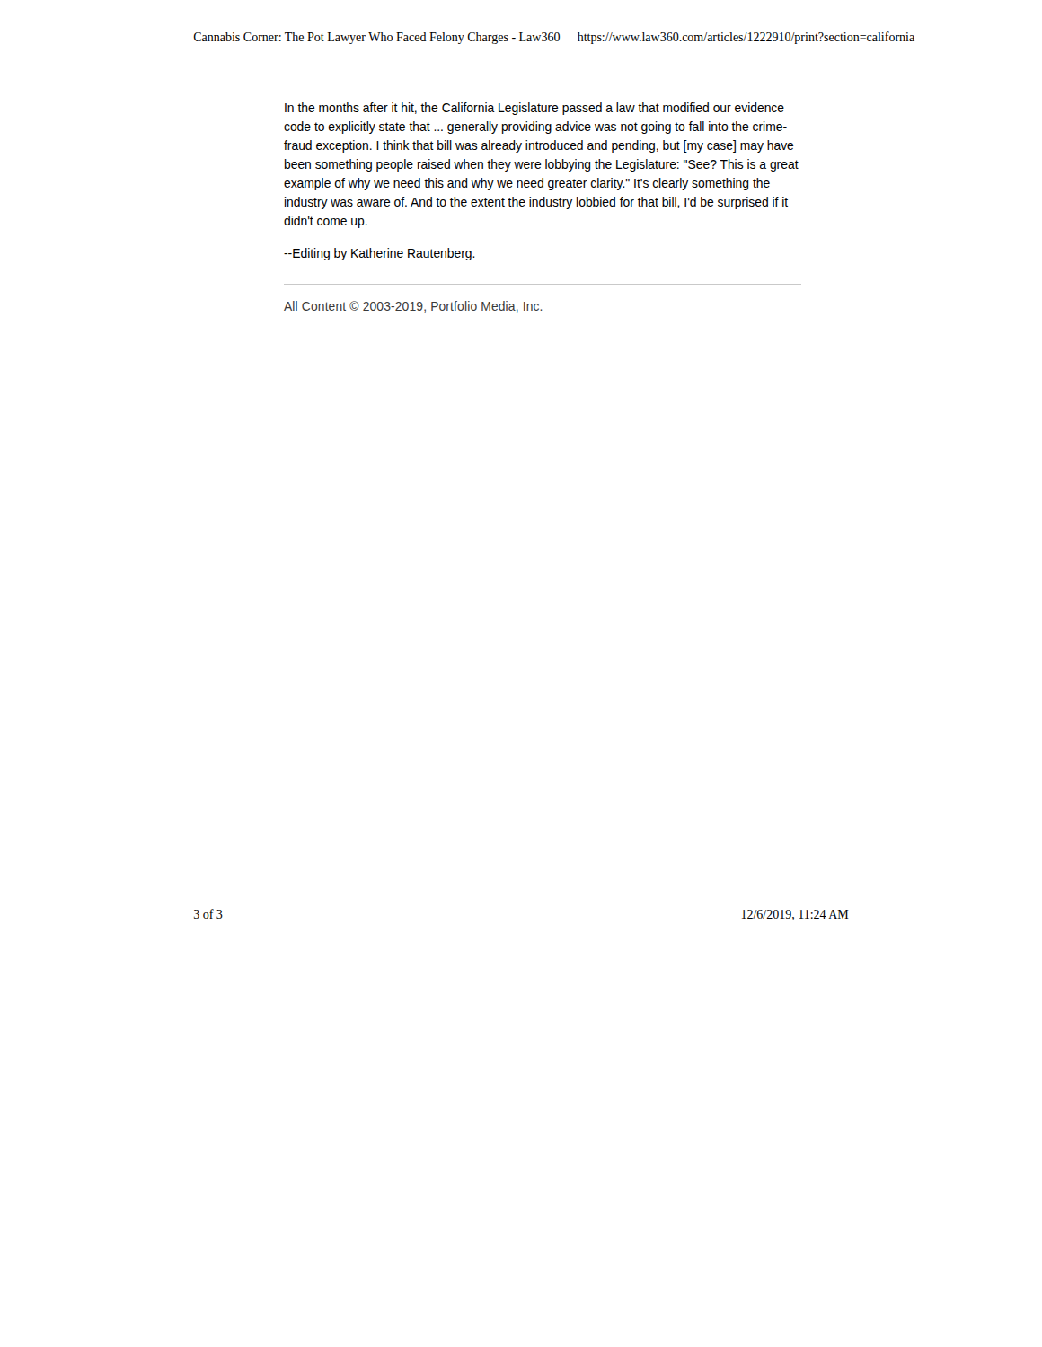Cannabis Corner: The Pot Lawyer Who Faced Felony Charges - Law360 https://www.law360.com/articles/1222910/print?section=california
In the months after it hit, the California Legislature passed a law that modified our evidence code to explicitly state that ... generally providing advice was not going to fall into the crime-fraud exception. I think that bill was already introduced and pending, but [my case] may have been something people raised when they were lobbying the Legislature: "See? This is a great example of why we need this and why we need greater clarity." It's clearly something the industry was aware of. And to the extent the industry lobbied for that bill, I'd be surprised if it didn't come up.
--Editing by Katherine Rautenberg.
All Content © 2003-2019, Portfolio Media, Inc.
3 of 3 12/6/2019, 11:24 AM